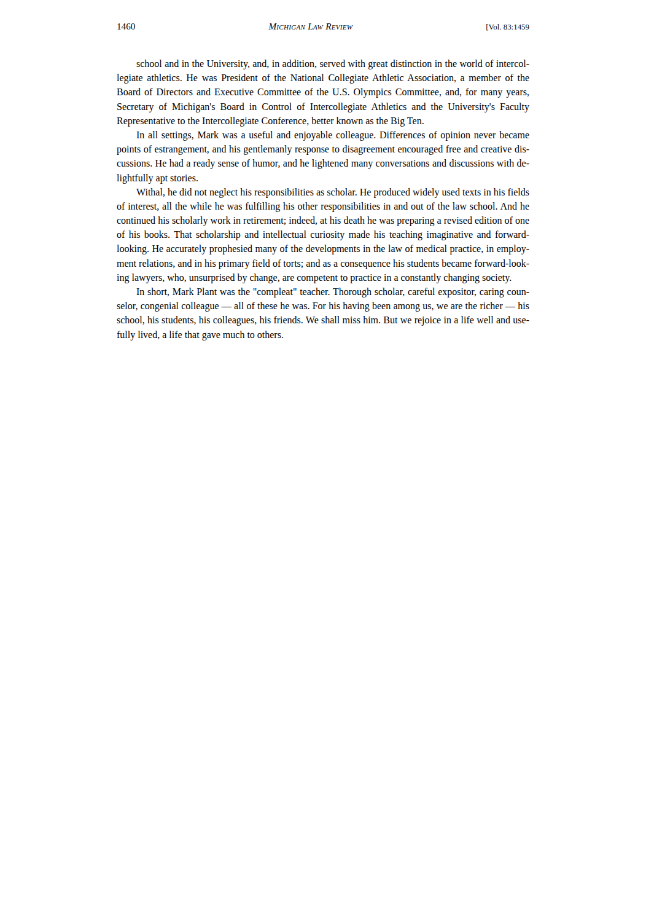1460 Michigan Law Review [Vol. 83:1459
school and in the University, and, in addition, served with great distinction in the world of intercollegiate athletics. He was President of the National Collegiate Athletic Association, a member of the Board of Directors and Executive Committee of the U.S. Olympics Committee, and, for many years, Secretary of Michigan's Board in Control of Intercollegiate Athletics and the University's Faculty Representative to the Intercollegiate Conference, better known as the Big Ten.
In all settings, Mark was a useful and enjoyable colleague. Differences of opinion never became points of estrangement, and his gentlemanly response to disagreement encouraged free and creative discussions. He had a ready sense of humor, and he lightened many conversations and discussions with delightfully apt stories.
Withal, he did not neglect his responsibilities as scholar. He produced widely used texts in his fields of interest, all the while he was fulfilling his other responsibilities in and out of the law school. And he continued his scholarly work in retirement; indeed, at his death he was preparing a revised edition of one of his books. That scholarship and intellectual curiosity made his teaching imaginative and forward-looking. He accurately prophesied many of the developments in the law of medical practice, in employment relations, and in his primary field of torts; and as a consequence his students became forward-looking lawyers, who, unsurprised by change, are competent to practice in a constantly changing society.
In short, Mark Plant was the "compleat" teacher. Thorough scholar, careful expositor, caring counselor, congenial colleague — all of these he was. For his having been among us, we are the richer — his school, his students, his colleagues, his friends. We shall miss him. But we rejoice in a life well and usefully lived, a life that gave much to others.